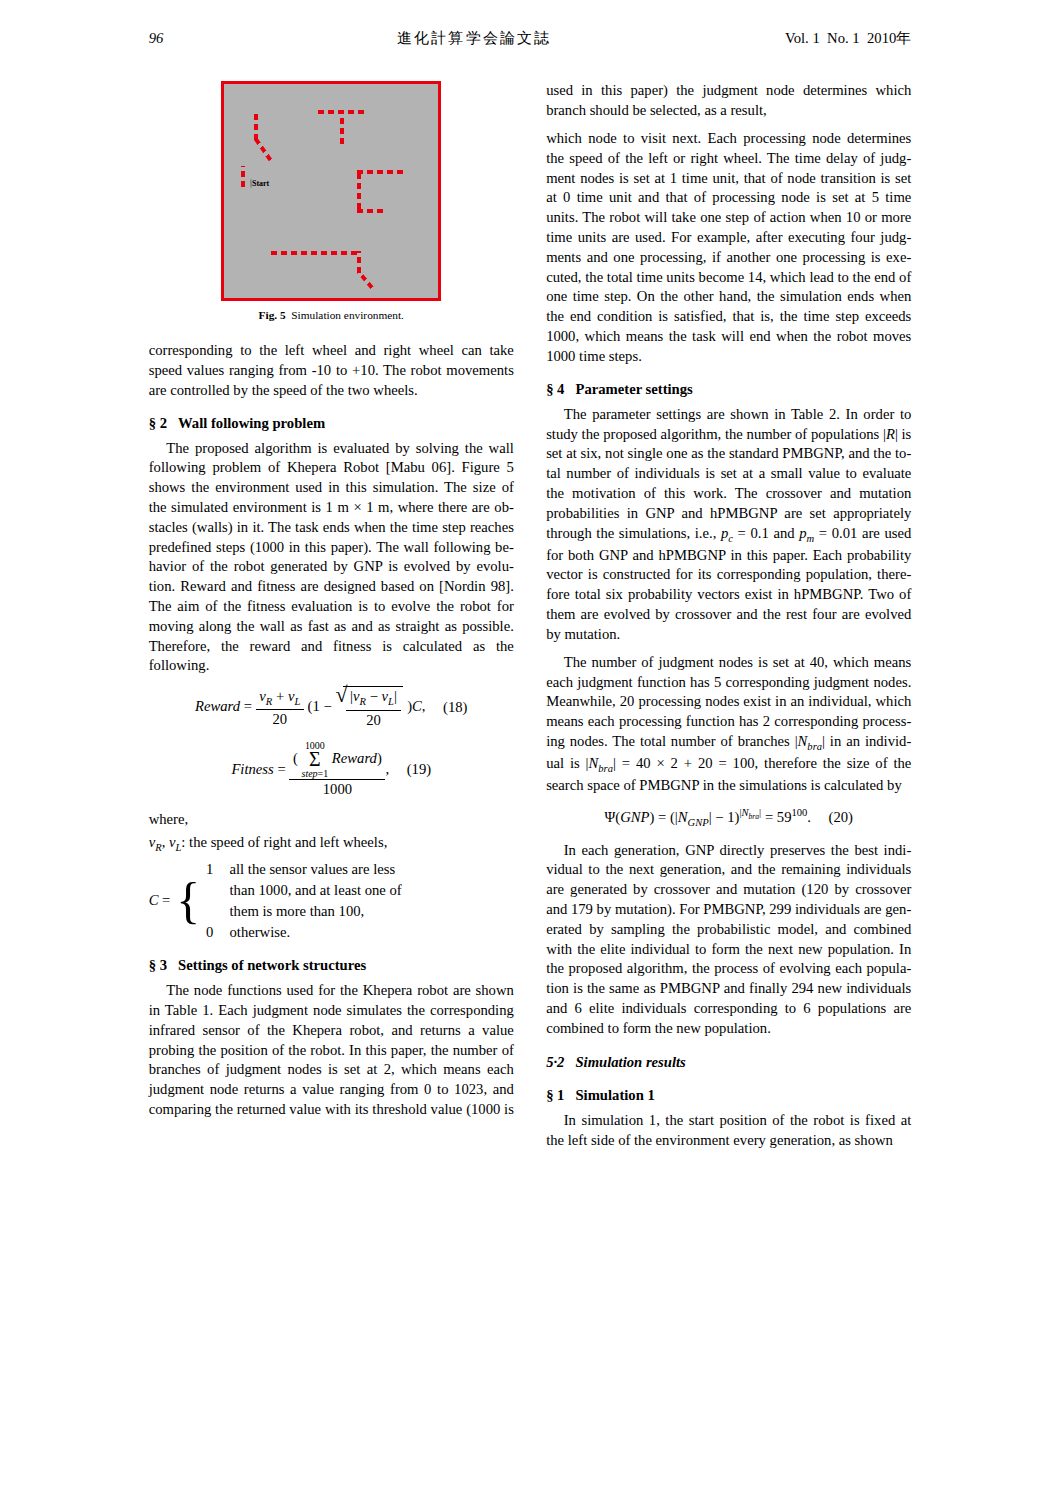96 進化計算学会論文誌 Vol. 1 No. 1 2010年
Start
Fig. 5 Simulation environment.
corresponding to the left wheel and right wheel can take speed values ranging from -10 to +10. The robot movements are controlled by the speed of the two wheels.
§ 2 Wall following problem
The proposed algorithm is evaluated by solving the wall following problem of Khepera Robot [Mabu 06]. Figure 5 shows the environment used in this simulation. The size of the simulated environment is 1 m × 1 m, where there are obstacles (walls) in it. The task ends when the time step reaches predefined steps (1000 in this paper). The wall following behavior of the robot generated by GNP is evolved by evolution. Reward and fitness are designed based on [Nordin 98]. The aim of the fitness evaluation is to evolve the robot for moving along the wall as fast as and as straight as possible. Therefore, the reward and fitness is calculated as the following.
Reward = vR + vL 20 (1 − |vR − vL|20 )C, (18)
Fitness = ( 1000 Σstep=1 Reward) 1000 , (19)
where,
vR, vL: the speed of right and left wheels,
C = { 1 all the sensor values are less than 1000, and at least one of them is more than 100, 0 otherwise.
§ 3 Settings of network structures
The node functions used for the Khepera robot are shown in Table 1. Each judgment node simulates the corresponding infrared sensor of the Khepera robot, and returns a value probing the position of the robot. In this paper, the number of branches of judgment nodes is set at 2, which means each judgment node returns a value ranging from 0 to 1023, and comparing the returned value with its threshold value (1000 is used in this paper) the judgment node determines which branch should be selected, as a result,
which node to visit next. Each processing node determines the speed of the left or right wheel. The time delay of judgment nodes is set at 1 time unit, that of node transition is set at 0 time unit and that of processing node is set at 5 time units. The robot will take one step of action when 10 or more time units are used. For example, after executing four judgments and one processing, if another one processing is executed, the total time units become 14, which lead to the end of one time step. On the other hand, the simulation ends when the end condition is satisfied, that is, the time step exceeds 1000, which means the task will end when the robot moves 1000 time steps.
§ 4 Parameter settings
The parameter settings are shown in Table 2. In order to study the proposed algorithm, the number of populations |R| is set at six, not single one as the standard PMBGNP, and the total number of individuals is set at a small value to evaluate the motivation of this work. The crossover and mutation probabilities in GNP and hPMBGNP are set appropriately through the simulations, i.e., pc = 0.1 and pm = 0.01 are used for both GNP and hPMBGNP in this paper. Each probability vector is constructed for its corresponding population, therefore total six probability vectors exist in hPMBGNP. Two of them are evolved by crossover and the rest four are evolved by mutation.
The number of judgment nodes is set at 40, which means each judgment function has 5 corresponding judgment nodes. Meanwhile, 20 processing nodes exist in an individual, which means each processing function has 2 corresponding processing nodes. The total number of branches |Nbra| in an individual is |Nbra| = 40 × 2 + 20 = 100, therefore the size of the search space of PMBGNP in the simulations is calculated by
Ψ(GNP) = (|NGNP| − 1)|Nbra| = 59100. (20)
In each generation, GNP directly preserves the best individual to the next generation, and the remaining individuals are generated by crossover and mutation (120 by crossover and 179 by mutation). For PMBGNP, 299 individuals are generated by sampling the probabilistic model, and combined with the elite individual to form the next new population. In the proposed algorithm, the process of evolving each population is the same as PMBGNP and finally 294 new individuals and 6 elite individuals corresponding to 6 populations are combined to form the new population.
5·2 Simulation results
§ 1 Simulation 1
In simulation 1, the start position of the robot is fixed at the left side of the environment every generation, as shown